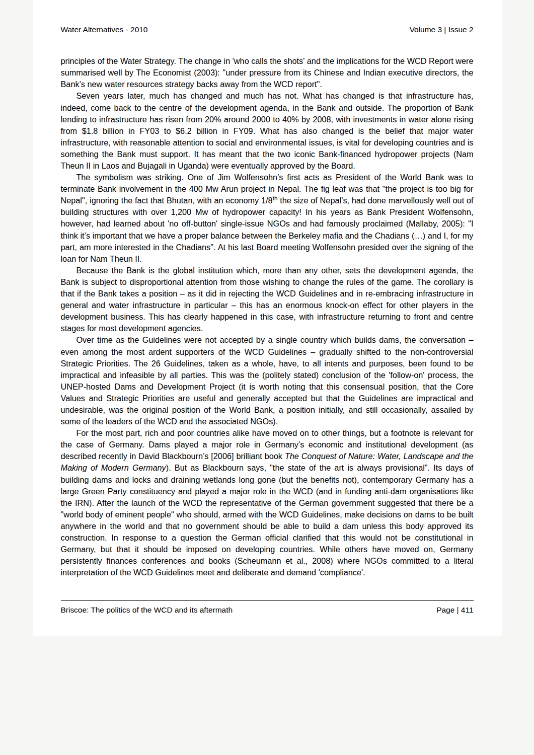Water Alternatives - 2010
Volume 3 | Issue 2
principles of the Water Strategy. The change in 'who calls the shots' and the implications for the WCD Report were summarised well by The Economist (2003): "under pressure from its Chinese and Indian executive directors, the Bank’s new water resources strategy backs away from the WCD report".
Seven years later, much has changed and much has not. What has changed is that infrastructure has, indeed, come back to the centre of the development agenda, in the Bank and outside. The proportion of Bank lending to infrastructure has risen from 20% around 2000 to 40% by 2008, with investments in water alone rising from $1.8 billion in FY03 to $6.2 billion in FY09. What has also changed is the belief that major water infrastructure, with reasonable attention to social and environmental issues, is vital for developing countries and is something the Bank must support. It has meant that the two iconic Bank-financed hydropower projects (Nam Theun II in Laos and Bujagali in Uganda) were eventually approved by the Board.
The symbolism was striking. One of Jim Wolfensohn’s first acts as President of the World Bank was to terminate Bank involvement in the 400 Mw Arun project in Nepal. The fig leaf was that "the project is too big for Nepal", ignoring the fact that Bhutan, with an economy 1/8th the size of Nepal’s, had done marvellously well out of building structures with over 1,200 Mw of hydropower capacity! In his years as Bank President Wolfensohn, however, had learned about 'no off-button' single-issue NGOs and had famously proclaimed (Mallaby, 2005): "I think it’s important that we have a proper balance between the Berkeley mafia and the Chadians (…) and I, for my part, am more interested in the Chadians". At his last Board meeting Wolfensohn presided over the signing of the loan for Nam Theun II.
Because the Bank is the global institution which, more than any other, sets the development agenda, the Bank is subject to disproportional attention from those wishing to change the rules of the game. The corollary is that if the Bank takes a position – as it did in rejecting the WCD Guidelines and in re-embracing infrastructure in general and water infrastructure in particular – this has an enormous knock-on effect for other players in the development business. This has clearly happened in this case, with infrastructure returning to front and centre stages for most development agencies.
Over time as the Guidelines were not accepted by a single country which builds dams, the conversation – even among the most ardent supporters of the WCD Guidelines – gradually shifted to the non-controversial Strategic Priorities. The 26 Guidelines, taken as a whole, have, to all intents and purposes, been found to be impractical and infeasible by all parties. This was the (politely stated) conclusion of the 'follow-on' process, the UNEP-hosted Dams and Development Project (it is worth noting that this consensual position, that the Core Values and Strategic Priorities are useful and generally accepted but that the Guidelines are impractical and undesirable, was the original position of the World Bank, a position initially, and still occasionally, assailed by some of the leaders of the WCD and the associated NGOs).
For the most part, rich and poor countries alike have moved on to other things, but a footnote is relevant for the case of Germany. Dams played a major role in Germany’s economic and institutional development (as described recently in David Blackbourn’s [2006] brilliant book The Conquest of Nature: Water, Landscape and the Making of Modern Germany). But as Blackbourn says, "the state of the art is always provisional". Its days of building dams and locks and draining wetlands long gone (but the benefits not), contemporary Germany has a large Green Party constituency and played a major role in the WCD (and in funding anti-dam organisations like the IRN). After the launch of the WCD the representative of the German government suggested that there be a "world body of eminent people" who should, armed with the WCD Guidelines, make decisions on dams to be built anywhere in the world and that no government should be able to build a dam unless this body approved its construction. In response to a question the German official clarified that this would not be constitutional in Germany, but that it should be imposed on developing countries. While others have moved on, Germany persistently finances conferences and books (Scheumann et al., 2008) where NGOs committed to a literal interpretation of the WCD Guidelines meet and deliberate and demand 'compliance'.
Briscoe: The politics of the WCD and its aftermath
Page | 411